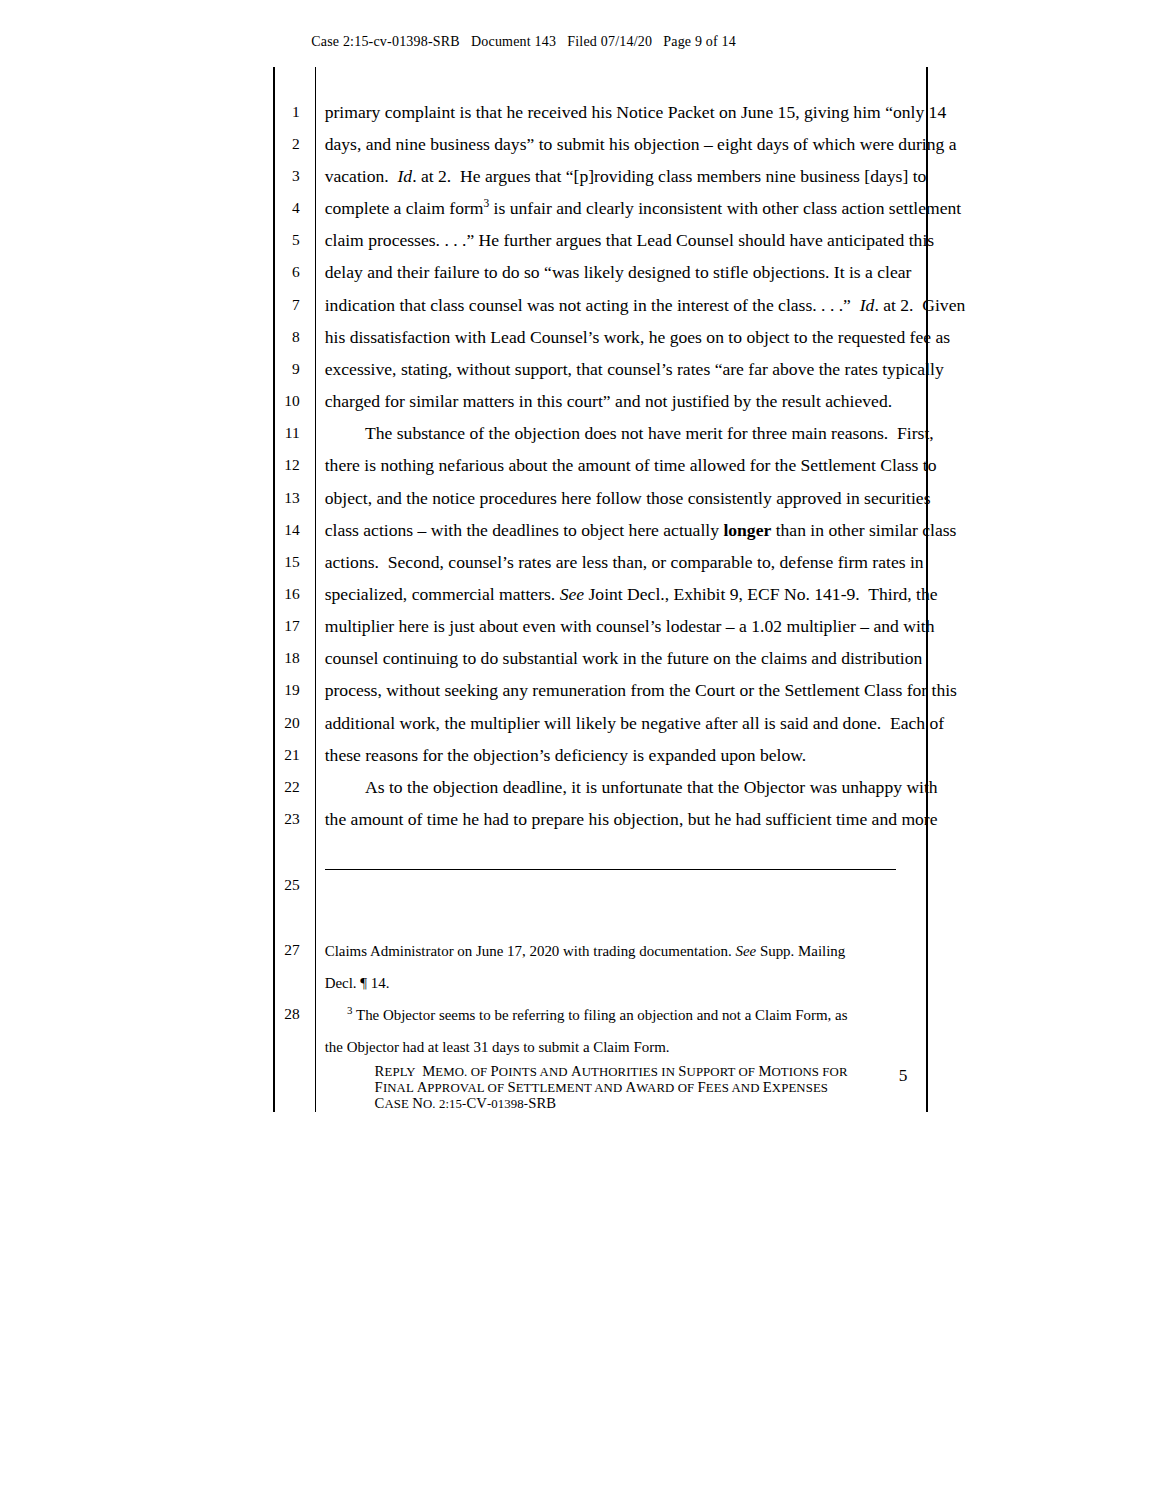Case 2:15-cv-01398-SRB Document 143 Filed 07/14/20 Page 9 of 14
primary complaint is that he received his Notice Packet on June 15, giving him “only 14
days, and nine business days” to submit his objection – eight days of which were during a
vacation. Id. at 2. He argues that “[p]roviding class members nine business [days] to
complete a claim form3 is unfair and clearly inconsistent with other class action settlement
claim processes. . . .” He further argues that Lead Counsel should have anticipated this
delay and their failure to do so “was likely designed to stifle objections. It is a clear
indication that class counsel was not acting in the interest of the class. . . .” Id. at 2. Given
his dissatisfaction with Lead Counsel’s work, he goes on to object to the requested fee as
excessive, stating, without support, that counsel’s rates “are far above the rates typically
charged for similar matters in this court” and not justified by the result achieved.
The substance of the objection does not have merit for three main reasons. First,
there is nothing nefarious about the amount of time allowed for the Settlement Class to
object, and the notice procedures here follow those consistently approved in securities
class actions – with the deadlines to object here actually longer than in other similar class
actions. Second, counsel’s rates are less than, or comparable to, defense firm rates in
specialized, commercial matters. See Joint Decl., Exhibit 9, ECF No. 141-9. Third, the
multiplier here is just about even with counsel’s lodestar – a 1.02 multiplier – and with
counsel continuing to do substantial work in the future on the claims and distribution
process, without seeking any remuneration from the Court or the Settlement Class for this
additional work, the multiplier will likely be negative after all is said and done. Each of
these reasons for the objection’s deficiency is expanded upon below.
As to the objection deadline, it is unfortunate that the Objector was unhappy with
the amount of time he had to prepare his objection, but he had sufficient time and more
Claims Administrator on June 17, 2020 with trading documentation. See Supp. Mailing
Decl. ¶ 14.
3 The Objector seems to be referring to filing an objection and not a Claim Form, as
the Objector had at least 31 days to submit a Claim Form.
5
REPLY MEMO. OF POINTS AND AUTHORITIES IN SUPPORT OF MOTIONS FOR
FINAL APPROVAL OF SETTLEMENT AND AWARD OF FEES AND EXPENSES
CASE NO. 2:15-CV-01398-SRB